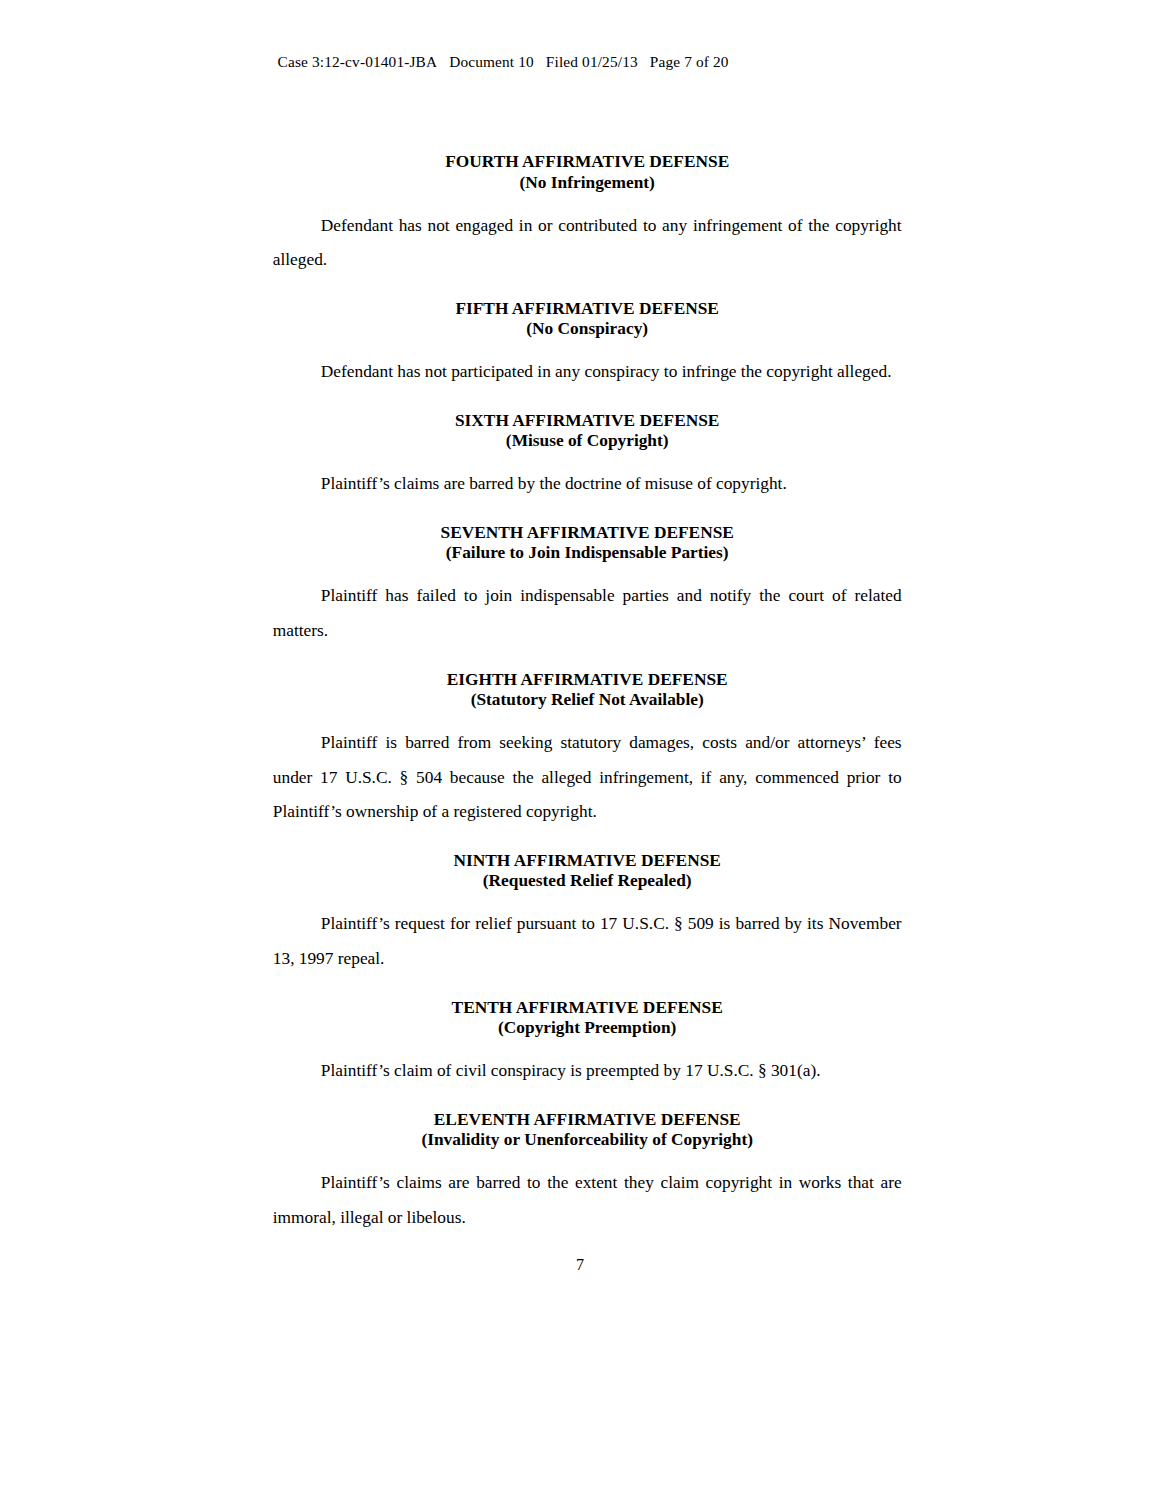Case 3:12-cv-01401-JBA Document 10 Filed 01/25/13 Page 7 of 20
FOURTH AFFIRMATIVE DEFENSE(No Infringement)
Defendant has not engaged in or contributed to any infringement of the copyright alleged.
FIFTH AFFIRMATIVE DEFENSE(No Conspiracy)
Defendant has not participated in any conspiracy to infringe the copyright alleged.
SIXTH AFFIRMATIVE DEFENSE(Misuse of Copyright)
Plaintiff’s claims are barred by the doctrine of misuse of copyright.
SEVENTH AFFIRMATIVE DEFENSE(Failure to Join Indispensable Parties)
Plaintiff has failed to join indispensable parties and notify the court of related matters.
EIGHTH AFFIRMATIVE DEFENSE(Statutory Relief Not Available)
Plaintiff is barred from seeking statutory damages, costs and/or attorneys’ fees under 17 U.S.C. § 504 because the alleged infringement, if any, commenced prior to Plaintiff’s ownership of a registered copyright.
NINTH AFFIRMATIVE DEFENSE(Requested Relief Repealed)
Plaintiff’s request for relief pursuant to 17 U.S.C. § 509 is barred by its November 13, 1997 repeal.
TENTH AFFIRMATIVE DEFENSE(Copyright Preemption)
Plaintiff’s claim of civil conspiracy is preempted by 17 U.S.C. § 301(a).
ELEVENTH AFFIRMATIVE DEFENSE(Invalidity or Unenforceability of Copyright)
Plaintiff’s claims are barred to the extent they claim copyright in works that are immoral, illegal or libelous.
7